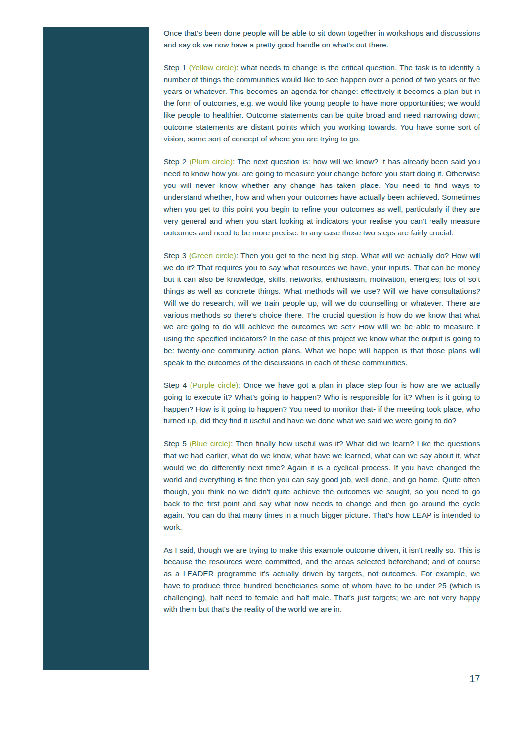Once that's been done people will be able to sit down together in workshops and discussions and say ok we now have a pretty good handle on what's out there.
Step 1 (Yellow circle): what needs to change is the critical question. The task is to identify a number of things the communities would like to see happen over a period of two years or five years or whatever. This becomes an agenda for change: effectively it becomes a plan but in the form of outcomes, e.g. we would like young people to have more opportunities; we would like people to healthier. Outcome statements can be quite broad and need narrowing down; outcome statements are distant points which you working towards. You have some sort of vision, some sort of concept of where you are trying to go.
Step 2 (Plum circle): The next question is: how will we know? It has already been said you need to know how you are going to measure your change before you start doing it. Otherwise you will never know whether any change has taken place. You need to find ways to understand whether, how and when your outcomes have actually been achieved. Sometimes when you get to this point you begin to refine your outcomes as well, particularly if they are very general and when you start looking at indicators your realise you can't really measure outcomes and need to be more precise. In any case those two steps are fairly crucial.
Step 3 (Green circle): Then you get to the next big step. What will we actually do? How will we do it? That requires you to say what resources we have, your inputs. That can be money but it can also be knowledge, skills, networks, enthusiasm, motivation, energies; lots of soft things as well as concrete things. What methods will we use? Will we have consultations? Will we do research, will we train people up, will we do counselling or whatever. There are various methods so there's choice there. The crucial question is how do we know that what we are going to do will achieve the outcomes we set? How will we be able to measure it using the specified indicators? In the case of this project we know what the output is going to be: twenty-one community action plans. What we hope will happen is that those plans will speak to the outcomes of the discussions in each of these communities.
Step 4 (Purple circle): Once we have got a plan in place step four is how are we actually going to execute it? What's going to happen? Who is responsible for it? When is it going to happen? How is it going to happen? You need to monitor that- if the meeting took place, who turned up, did they find it useful and have we done what we said we were going to do?
Step 5 (Blue circle): Then finally how useful was it? What did we learn? Like the questions that we had earlier, what do we know, what have we learned, what can we say about it, what would we do differently next time? Again it is a cyclical process. If you have changed the world and everything is fine then you can say good job, well done, and go home. Quite often though, you think no we didn't quite achieve the outcomes we sought, so you need to go back to the first point and say what now needs to change and then go around the cycle again. You can do that many times in a much bigger picture. That's how LEAP is intended to work.
As I said, though we are trying to make this example outcome driven, it isn't really so. This is because the resources were committed, and the areas selected beforehand; and of course as a LEADER programme it's actually driven by targets, not outcomes. For example, we have to produce three hundred beneficiaries some of whom have to be under 25 (which is challenging), half need to female and half male. That's just targets; we are not very happy with them but that's the reality of the world we are in.
17